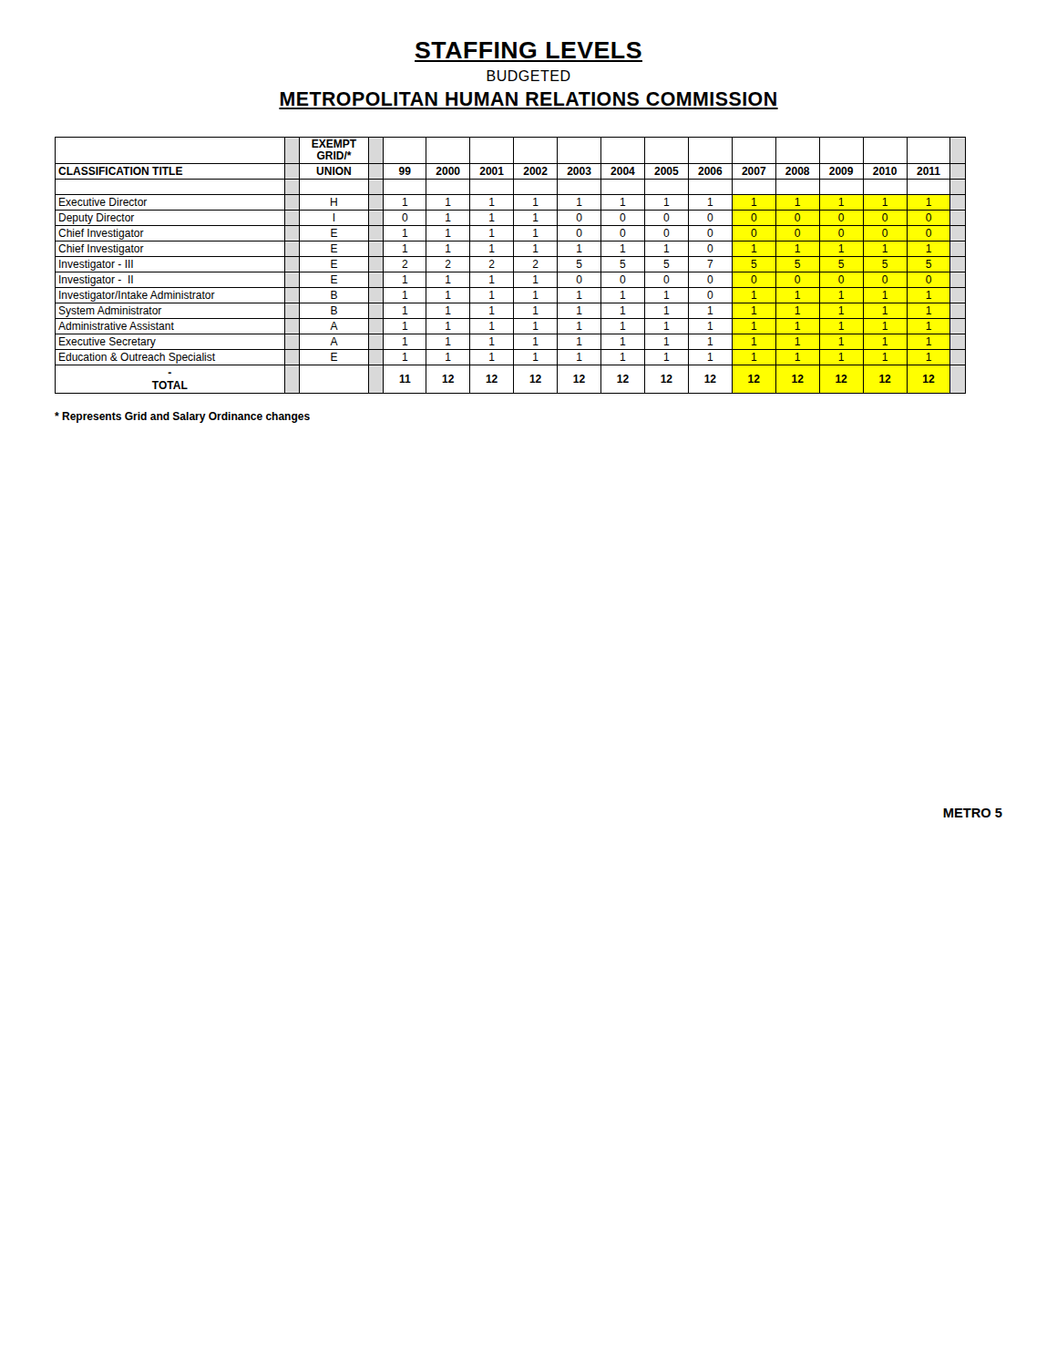STAFFING LEVELS
BUDGETED
METROPOLITAN HUMAN RELATIONS COMMISSION
| | | EXEMPT GRID/* | | | | | | | | | | | | | | | |
| --- | --- | --- | --- | --- | --- | --- | --- | --- | --- | --- | --- | --- | --- | --- | --- | --- | --- |
| CLASSIFICATION TITLE | | UNION | | 99 | 2000 | 2001 | 2002 | 2003 | 2004 | 2005 | 2006 | 2007 | 2008 | 2009 | 2010 | 2011 | |
| Executive Director | | H | | 1 | 1 | 1 | 1 | 1 | 1 | 1 | 1 | 1 | 1 | 1 | 1 | 1 | |
| Deputy Director | | I | | 0 | 1 | 1 | 1 | 0 | 0 | 0 | 0 | 0 | 0 | 0 | 0 | 0 | |
| Chief Investigator | | E | | 1 | 1 | 1 | 1 | 0 | 0 | 0 | 0 | 0 | 0 | 0 | 0 | 0 | |
| Chief Investigator | | E | | 1 | 1 | 1 | 1 | 1 | 1 | 1 | 0 | 1 | 1 | 1 | 1 | 1 | |
| Investigator - III | | E | | 2 | 2 | 2 | 2 | 5 | 5 | 5 | 7 | 5 | 5 | 5 | 5 | 5 | |
| Investigator - II | | E | | 1 | 1 | 1 | 1 | 0 | 0 | 0 | 0 | 0 | 0 | 0 | 0 | 0 | |
| Investigator/Intake Administrator | | B | | 1 | 1 | 1 | 1 | 1 | 1 | 1 | 0 | 1 | 1 | 1 | 1 | 1 | |
| System Administrator | | B | | 1 | 1 | 1 | 1 | 1 | 1 | 1 | 1 | 1 | 1 | 1 | 1 | 1 | |
| Administrative Assistant | | A | | 1 | 1 | 1 | 1 | 1 | 1 | 1 | 1 | 1 | 1 | 1 | 1 | 1 | |
| Executive Secretary | | A | | 1 | 1 | 1 | 1 | 1 | 1 | 1 | 1 | 1 | 1 | 1 | 1 | 1 | |
| Education & Outreach Specialist | | E | | 1 | 1 | 1 | 1 | 1 | 1 | 1 | 1 | 1 | 1 | 1 | 1 | 1 | |
| - TOTAL | | | | 11 | 12 | 12 | 12 | 12 | 12 | 12 | 12 | 12 | 12 | 12 | 12 | 12 | |
* Represents Grid and Salary Ordinance changes
METRO 5